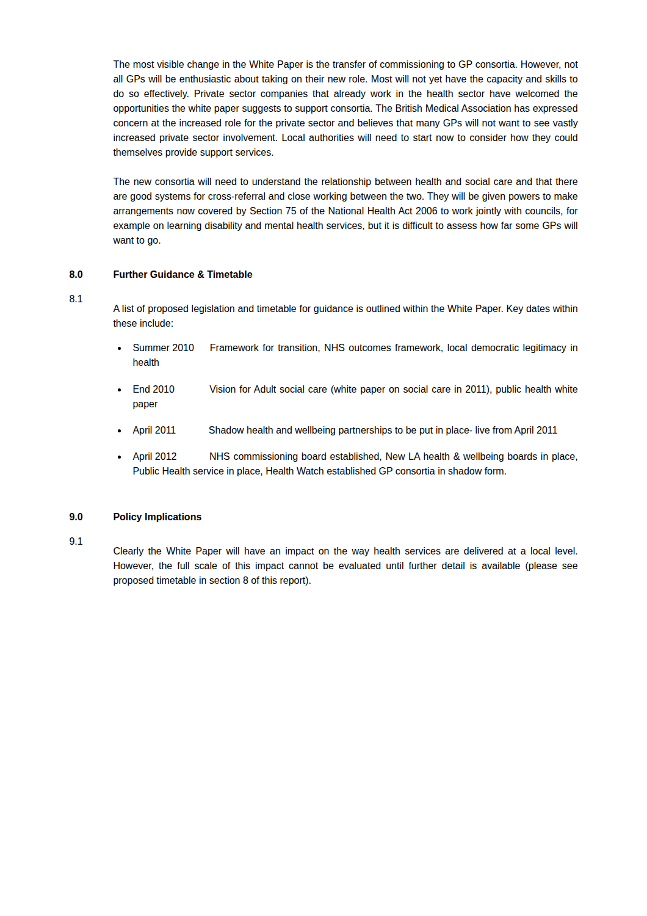The most visible change in the White Paper is the transfer of commissioning to GP consortia. However, not all GPs will be enthusiastic about taking on their new role. Most will not yet have the capacity and skills to do so effectively. Private sector companies that already work in the health sector have welcomed the opportunities the white paper suggests to support consortia. The British Medical Association has expressed concern at the increased role for the private sector and believes that many GPs will not want to see vastly increased private sector involvement. Local authorities will need to start now to consider how they could themselves provide support services.
The new consortia will need to understand the relationship between health and social care and that there are good systems for cross-referral and close working between the two. They will be given powers to make arrangements now covered by Section 75 of the National Health Act 2006 to work jointly with councils, for example on learning disability and mental health services, but it is difficult to assess how far some GPs will want to go.
8.0 Further Guidance & Timetable
8.1
A list of proposed legislation and timetable for guidance is outlined within the White Paper. Key dates within these include:
Summer 2010 Framework for transition, NHS outcomes framework, local democratic legitimacy in health
End 2010 Vision for Adult social care (white paper on social care in 2011), public health white paper
April 2011 Shadow health and wellbeing partnerships to be put in place- live from April 2011
April 2012 NHS commissioning board established, New LA health & wellbeing boards in place, Public Health service in place, Health Watch established GP consortia in shadow form.
9.0 Policy Implications
9.1
Clearly the White Paper will have an impact on the way health services are delivered at a local level. However, the full scale of this impact cannot be evaluated until further detail is available (please see proposed timetable in section 8 of this report).